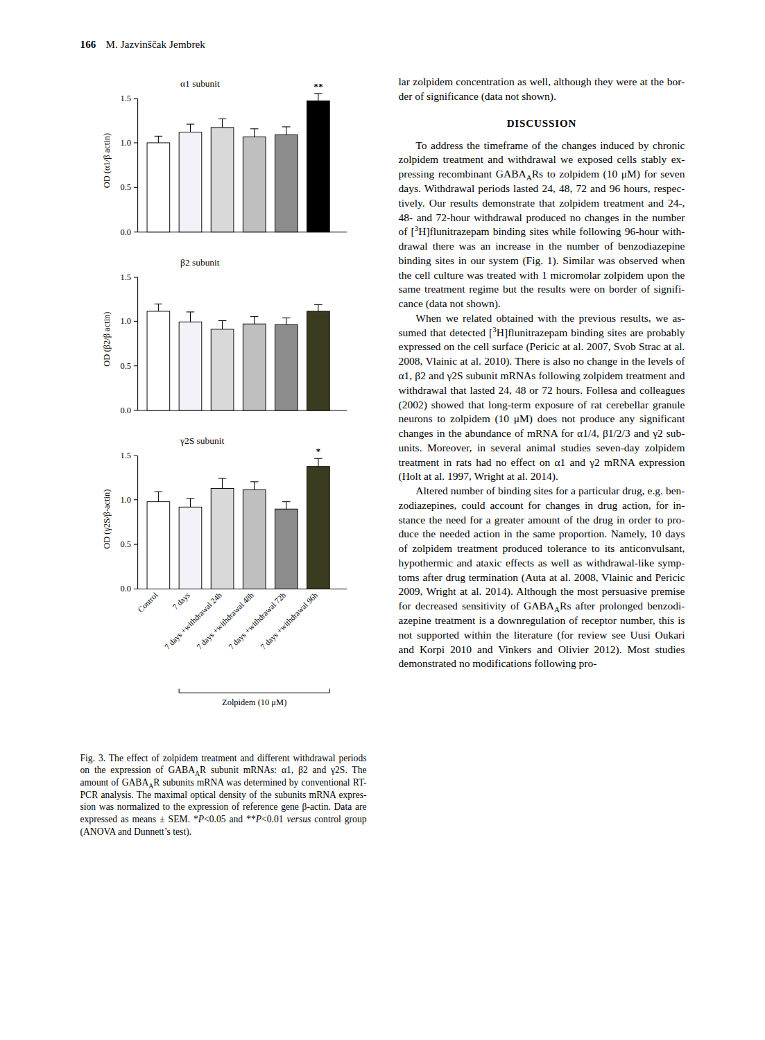166 M. Jazvinščak Jembrek
α1 subunit 0.0 0.5 1.0 1.5 OD (α1/β actin) ** β2 subunit 0.0 0.5 1.0 1.5 OD (β2/β actin) γ2S subunit 0.0 0.5 1.0 1.5 OD (γ2S/β-actin) * Control 7 days 7 days +withdrawal 24h 7 days +withdrawal 48h 7 days +withdrawal 72h 7 days +withdrawal 96h Zolpidem (10 μM)
Fig. 3. The effect of zolpidem treatment and different withdrawal periods on the expression of GABAAR subunit mRNAs: α1, β2 and γ2S. The amount of GABAAR subunits mRNA was determined by conventional RT-PCR analysis. The maximal optical density of the subunits mRNA expression was normalized to the expression of reference gene β-actin. Data are expressed as means ± SEM. *P<0.05 and **P<0.01 versus control group (ANOVA and Dunnett’s test).
lar zolpidem concentration as well, although they were at the border of significance (data not shown).
Discussion
To address the timeframe of the changes induced by chronic zolpidem treatment and withdrawal we exposed cells stably expressing recombinant GABAARs to zolpidem (10 μM) for seven days. Withdrawal periods lasted 24, 48, 72 and 96 hours, respectively. Our results demonstrate that zolpidem treatment and 24-, 48- and 72-hour withdrawal produced no changes in the number of [3H]flunitrazepam binding sites while following 96-hour withdrawal there was an increase in the number of benzodiazepine binding sites in our system (Fig. 1). Similar was observed when the cell culture was treated with 1 micromolar zolpidem upon the same treatment regime but the results were on border of significance (data not shown).
When we related obtained with the previous results, we assumed that detected [3H]flunitrazepam binding sites are probably expressed on the cell surface (Pericic at al. 2007, Svob Strac at al. 2008, Vlainic at al. 2010). There is also no change in the levels of α1, β2 and γ2S subunit mRNAs following zolpidem treatment and withdrawal that lasted 24, 48 or 72 hours. Follesa and colleagues (2002) showed that long-term exposure of rat cerebellar granule neurons to zolpidem (10 μM) does not produce any significant changes in the abundance of mRNA for α1/4, β1/2/3 and γ2 subunits. Moreover, in several animal studies seven-day zolpidem treatment in rats had no effect on α1 and γ2 mRNA expression (Holt at al. 1997, Wright at al. 2014).
Altered number of binding sites for a particular drug, e.g. benzodiazepines, could account for changes in drug action, for instance the need for a greater amount of the drug in order to produce the needed action in the same proportion. Namely, 10 days of zolpidem treatment produced tolerance to its anticonvulsant, hypothermic and ataxic effects as well as withdrawal-like symptoms after drug termination (Auta at al. 2008, Vlainic and Pericic 2009, Wright at al. 2014). Although the most persuasive premise for decreased sensitivity of GABAARs after prolonged benzodiazepine treatment is a downregulation of receptor number, this is not supported within the literature (for review see Uusi Oukari and Korpi 2010 and Vinkers and Olivier 2012). Most studies demonstrated no modifications following pro-